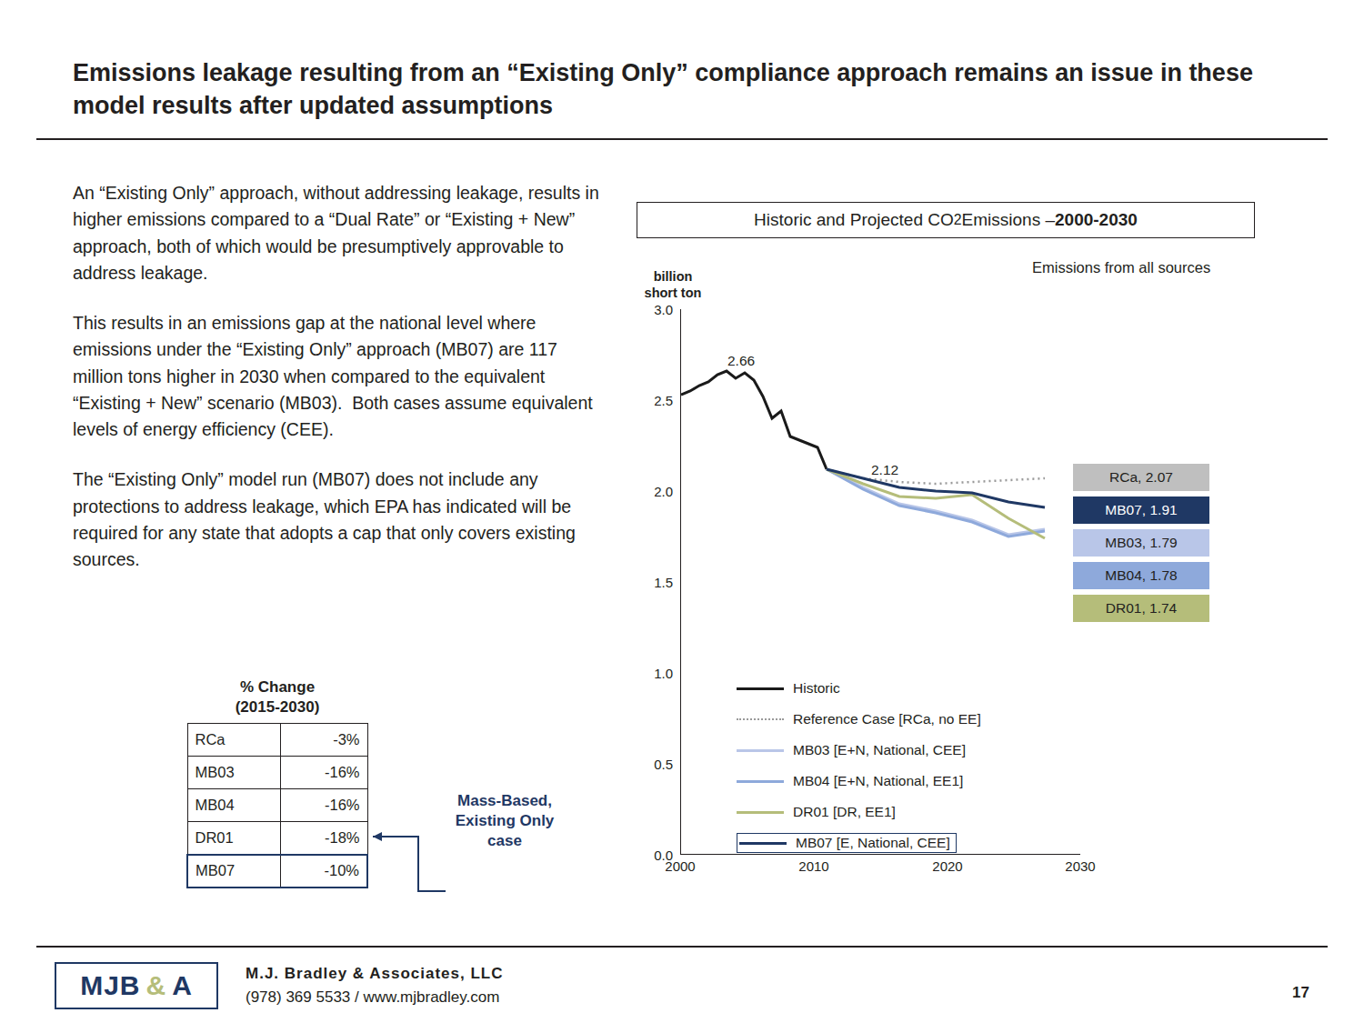Emissions leakage resulting from an “Existing Only” compliance approach remains an issue in these model results after updated assumptions
An “Existing Only” approach, without addressing leakage, results in higher emissions compared to a “Dual Rate” or “Existing + New” approach, both of which would be presumptively approvable to address leakage.
This results in an emissions gap at the national level where emissions under the “Existing Only” approach (MB07) are 117 million tons higher in 2030 when compared to the equivalent “Existing + New” scenario (MB03). Both cases assume equivalent levels of energy efficiency (CEE).
The “Existing Only” model run (MB07) does not include any protections to address leakage, which EPA has indicated will be required for any state that adopts a cap that only covers existing sources.
Historic and Projected CO2 Emissions – 2000-2030
Emissions from all sources
billion
short ton
3.0 2.5 2.0 1.5 1.0 0.5 0.0
2000 2010 2020 2030
2.66
2.12
Historic
Reference Case [RCa, no EE]
MB03 [E+N, National, CEE]
MB04 [E+N, National, EE1]
DR01 [DR, EE1]
MB07 [E, National, CEE]
RCa, 2.07
MB07, 1.91
MB03, 1.79
MB04, 1.78
DR01, 1.74
% Change
(2015-2030)
| RCa | -3% |
| MB03 | -16% |
| MB04 | -16% |
| DR01 | -18% |
| MB07 | -10% |
Mass-Based, Existing Only case
MJB&A
M.J. Bradley & Associates, LLC
(978) 369 5533 / www.mjbradley.com
17